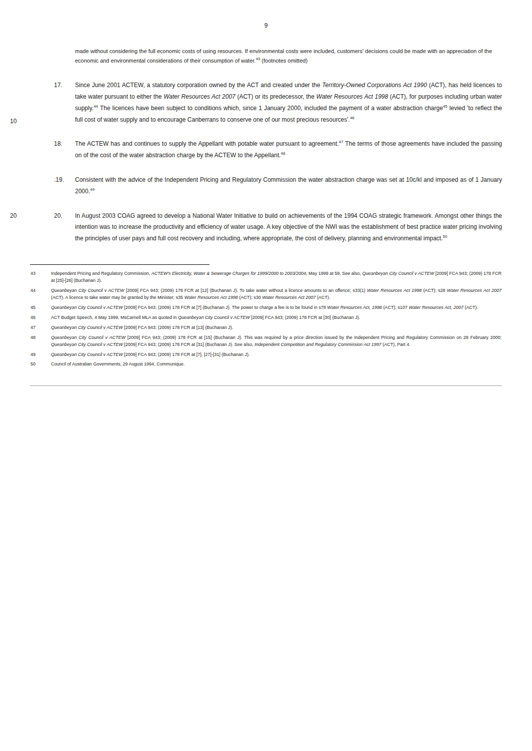9
made without considering the full economic costs of using resources. If environmental costs were included, customers' decisions could be made with an appreciation of the economic and environmental considerations of their consumption of water.43 (footnotes omitted)
17. 10 Since June 2001 ACTEW, a statutory corporation owned by the ACT and created under the Territory-Owned Corporations Act 1990 (ACT), has held licences to take water pursuant to either the Water Resources Act 2007 (ACT) or its predecessor, the Water Resources Act 1998 (ACT), for purposes including urban water supply.44 The licences have been subject to conditions which, since 1 January 2000, included the payment of a water abstraction charge45 levied 'to reflect the full cost of water supply and to encourage Canberrans to conserve one of our most precious resources'.46
18. The ACTEW has and continues to supply the Appellant with potable water pursuant to agreement.47 The terms of those agreements have included the passing on of the cost of the water abstraction charge by the ACTEW to the Appellant.48
.19. Consistent with the advice of the Independent Pricing and Regulatory Commission the water abstraction charge was set at 10c/kl and imposed as of 1 January 2000.49
20. 20 In August 2003 COAG agreed to develop a National Water Initiative to build on achievements of the 1994 COAG strategic framework. Amongst other things the intention was to increase the productivity and efficiency of water usage. A key objective of the NWI was the establishment of best practice water pricing involving the principles of user pays and full cost recovery and including, where appropriate, the cost of delivery, planning and environmental impact.50
| 43 | Independent Pricing and Regulatory Commission, ACTEW's Electricity, Water & Sewerage Charges for 1999/2000 to 2003/2004 , May 1999 at 59. See also, Queanbeyan City Council v ACTEW [2009] FCA 943; (2009) 178 FCR at [25]-[26] (Buchanan J). |
| 44 | Queanbeyan City Council v ACTEW [2009] FCA 943; (2009) 178 FCR at [12] (Buchanan J). To take water without a licence amounts to an offence; s33(1) Water Resources Act 1998 (ACT); s28 Water Resources Act 2007 (ACT). A licence to take water may be granted by the Minister; s35 Water Resources Act 1998 (ACT); s30 Water Resources Act 2007 (ACT). |
| 45 | Queanbeyan City Council v ACTEW [2009] FCA 943; (2009) 178 FCR at [7] (Buchanan J). The power to charge a fee is to be found in s78 Water Resources Act, 1998 (ACT); s107 Water Resources Act, 2007 (ACT). |
| 46 | ACT Budget Speech, 4 May 1999, MsCarnell MLA as quoted in Queanbeyan City Council v ACTEW [2009] FCA 943; (2009) 178 FCR at [30] (Buchanan J). |
| 47 | Queanbeyan City Council v ACTEW [2009] FCA 943; (2009) 178 FCR at [13] (Buchanan J). |
| 48 | Queanbeyan City Council v ACTEW [2009] FCA 943; (2009) 178 FCR at [15] (Buchanan J). This was required by a price direction issued by the Independent Pricing and Regulatory Commission on 28 February 2000; Queanbeyan City Council v ACTEW [2009] FCA 943; (2009) 178 FCR at [31] (Buchanan J). See also, Independent Competition and Regulatory Commission Act 1997 (ACT), Part 4. |
| 49 | Queanbeyan City Council v ACTEW [2009] FCA 943; (2009) 178 FCR at [7], [27]-[31] (Buchanan J). |
| 50 | Council of Australian Governments, 29 August 1994, Communique. |